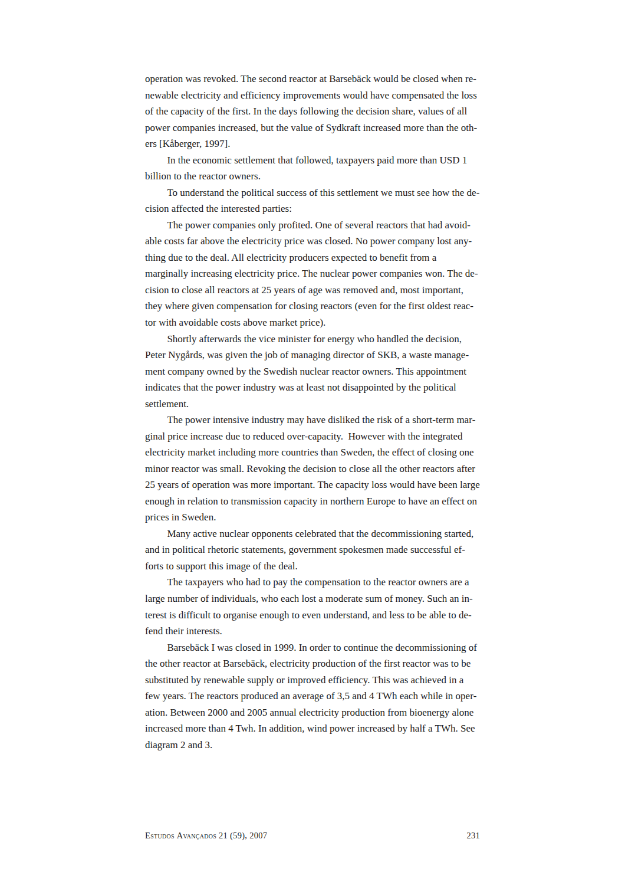operation was revoked. The second reactor at Barsebäck would be closed when renewable electricity and efficiency improvements would have compensated the loss of the capacity of the first. In the days following the decision share, values of all power companies increased, but the value of Sydkraft increased more than the others [Kåberger, 1997].
In the economic settlement that followed, taxpayers paid more than USD 1 billion to the reactor owners.
To understand the political success of this settlement we must see how the decision affected the interested parties:
The power companies only profited. One of several reactors that had avoidable costs far above the electricity price was closed. No power company lost anything due to the deal. All electricity producers expected to benefit from a marginally increasing electricity price. The nuclear power companies won. The decision to close all reactors at 25 years of age was removed and, most important, they where given compensation for closing reactors (even for the first oldest reactor with avoidable costs above market price).
Shortly afterwards the vice minister for energy who handled the decision, Peter Nygårds, was given the job of managing director of SKB, a waste management company owned by the Swedish nuclear reactor owners. This appointment indicates that the power industry was at least not disappointed by the political settlement.
The power intensive industry may have disliked the risk of a short-term marginal price increase due to reduced over-capacity. However with the integrated electricity market including more countries than Sweden, the effect of closing one minor reactor was small. Revoking the decision to close all the other reactors after 25 years of operation was more important. The capacity loss would have been large enough in relation to transmission capacity in northern Europe to have an effect on prices in Sweden.
Many active nuclear opponents celebrated that the decommissioning started, and in political rhetoric statements, government spokesmen made successful efforts to support this image of the deal.
The taxpayers who had to pay the compensation to the reactor owners are a large number of individuals, who each lost a moderate sum of money. Such an interest is difficult to organise enough to even understand, and less to be able to defend their interests.
Barsebäck I was closed in 1999. In order to continue the decommissioning of the other reactor at Barsebäck, electricity production of the first reactor was to be substituted by renewable supply or improved efficiency. This was achieved in a few years. The reactors produced an average of 3,5 and 4 TWh each while in operation. Between 2000 and 2005 annual electricity production from bioenergy alone increased more than 4 Twh. In addition, wind power increased by half a TWh. See diagram 2 and 3.
Estudos Avançados 21 (59), 2007 231